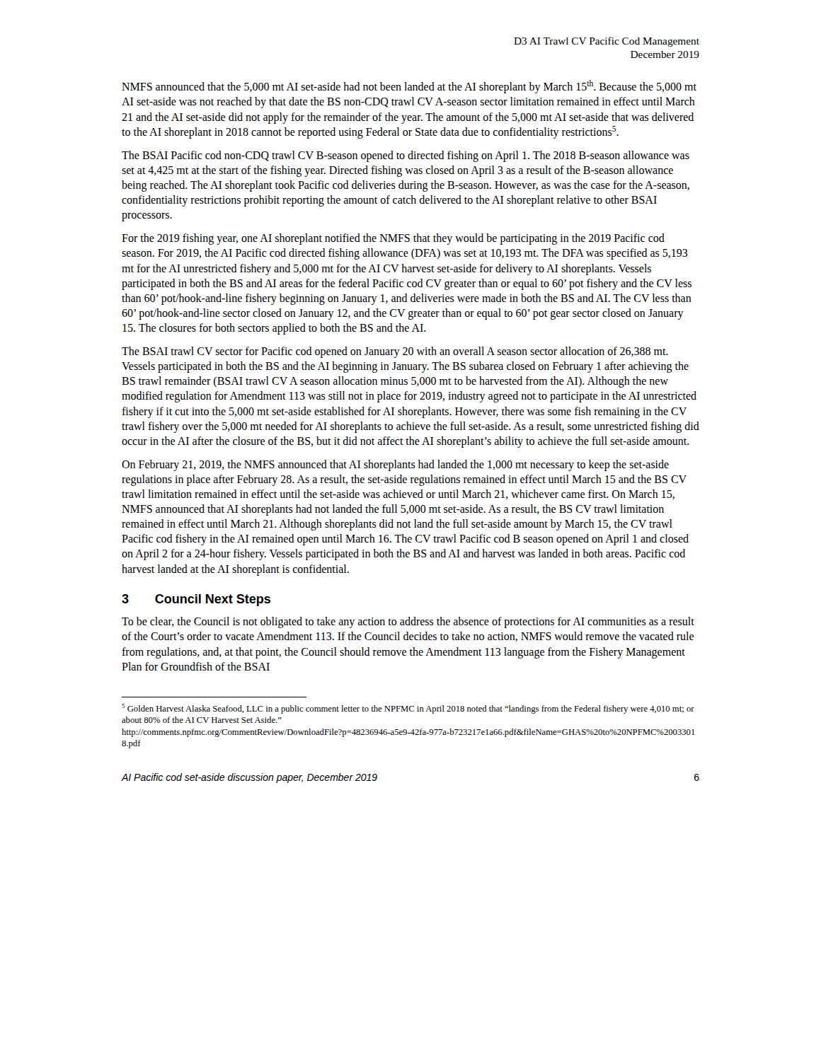D3 AI Trawl CV Pacific Cod Management December 2019
NMFS announced that the 5,000 mt AI set-aside had not been landed at the AI shoreplant by March 15th. Because the 5,000 mt AI set-aside was not reached by that date the BS non-CDQ trawl CV A-season sector limitation remained in effect until March 21 and the AI set-aside did not apply for the remainder of the year. The amount of the 5,000 mt AI set-aside that was delivered to the AI shoreplant in 2018 cannot be reported using Federal or State data due to confidentiality restrictions5.
The BSAI Pacific cod non-CDQ trawl CV B-season opened to directed fishing on April 1. The 2018 B-season allowance was set at 4,425 mt at the start of the fishing year. Directed fishing was closed on April 3 as a result of the B-season allowance being reached. The AI shoreplant took Pacific cod deliveries during the B-season. However, as was the case for the A-season, confidentiality restrictions prohibit reporting the amount of catch delivered to the AI shoreplant relative to other BSAI processors.
For the 2019 fishing year, one AI shoreplant notified the NMFS that they would be participating in the 2019 Pacific cod season. For 2019, the AI Pacific cod directed fishing allowance (DFA) was set at 10,193 mt. The DFA was specified as 5,193 mt for the AI unrestricted fishery and 5,000 mt for the AI CV harvest set-aside for delivery to AI shoreplants. Vessels participated in both the BS and AI areas for the federal Pacific cod CV greater than or equal to 60’ pot fishery and the CV less than 60’ pot/hook-and-line fishery beginning on January 1, and deliveries were made in both the BS and AI. The CV less than 60’ pot/hook-and-line sector closed on January 12, and the CV greater than or equal to 60’ pot gear sector closed on January 15. The closures for both sectors applied to both the BS and the AI.
The BSAI trawl CV sector for Pacific cod opened on January 20 with an overall A season sector allocation of 26,388 mt. Vessels participated in both the BS and the AI beginning in January. The BS subarea closed on February 1 after achieving the BS trawl remainder (BSAI trawl CV A season allocation minus 5,000 mt to be harvested from the AI). Although the new modified regulation for Amendment 113 was still not in place for 2019, industry agreed not to participate in the AI unrestricted fishery if it cut into the 5,000 mt set-aside established for AI shoreplants. However, there was some fish remaining in the CV trawl fishery over the 5,000 mt needed for AI shoreplants to achieve the full set-aside. As a result, some unrestricted fishing did occur in the AI after the closure of the BS, but it did not affect the AI shoreplant’s ability to achieve the full set-aside amount.
On February 21, 2019, the NMFS announced that AI shoreplants had landed the 1,000 mt necessary to keep the set-aside regulations in place after February 28. As a result, the set-aside regulations remained in effect until March 15 and the BS CV trawl limitation remained in effect until the set-aside was achieved or until March 21, whichever came first. On March 15, NMFS announced that AI shoreplants had not landed the full 5,000 mt set-aside. As a result, the BS CV trawl limitation remained in effect until March 21. Although shoreplants did not land the full set-aside amount by March 15, the CV trawl Pacific cod fishery in the AI remained open until March 16. The CV trawl Pacific cod B season opened on April 1 and closed on April 2 for a 24-hour fishery. Vessels participated in both the BS and AI and harvest was landed in both areas. Pacific cod harvest landed at the AI shoreplant is confidential.
3 Council Next Steps
To be clear, the Council is not obligated to take any action to address the absence of protections for AI communities as a result of the Court’s order to vacate Amendment 113. If the Council decides to take no action, NMFS would remove the vacated rule from regulations, and, at that point, the Council should remove the Amendment 113 language from the Fishery Management Plan for Groundfish of the BSAI
5 Golden Harvest Alaska Seafood, LLC in a public comment letter to the NPFMC in April 2018 noted that “landings from the Federal fishery were 4,010 mt; or about 80% of the AI CV Harvest Set Aside.”
http://comments.npfmc.org/CommentReview/DownloadFile?p=48236946-a5e9-42fa-977a-b723217e1a66.pdf&fileName=GHAS%20to%20NPFMC%20033018.pdf
AI Pacific cod set-aside discussion paper, December 2019 6